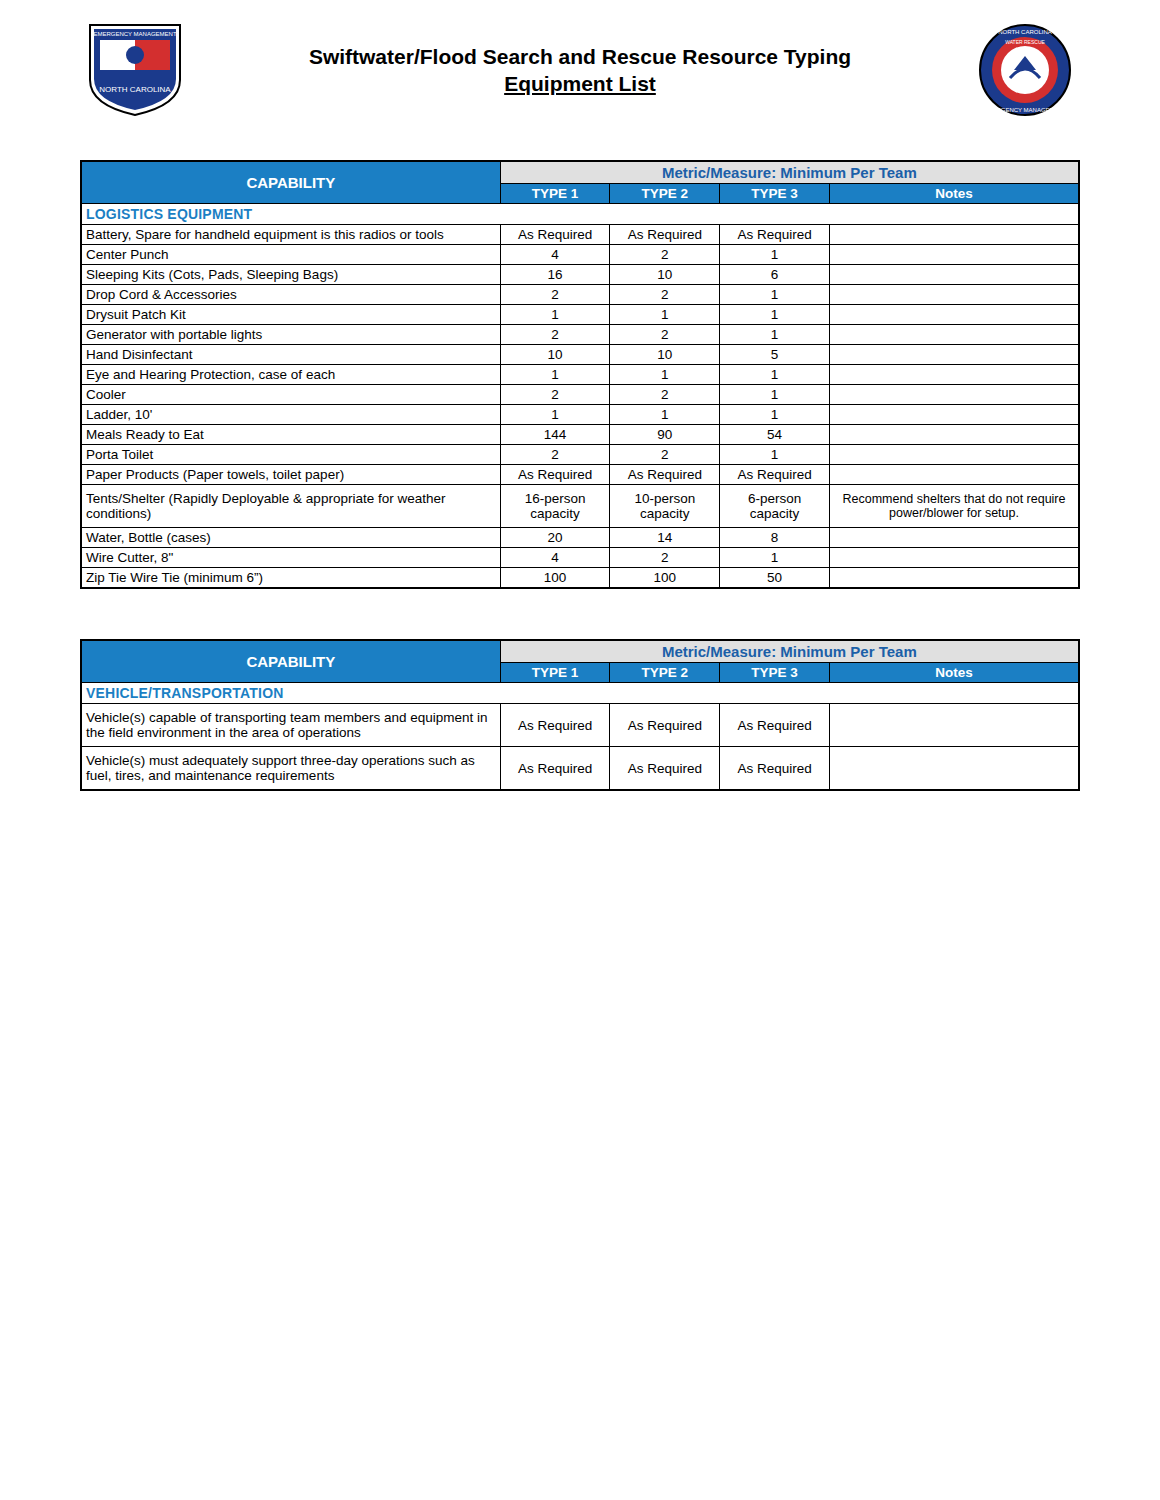NORTH CAROLINA EMERGENCY MANAGEMENT
Swiftwater/Flood Search and Rescue Resource Typing
Equipment List
NORTH CAROLINA EMERGENCY MANAGEMENT WATER RESCUE
| CAPABILITY | Metric/Measure: Minimum Per Team |
| --- | --- |
| TYPE 1 | TYPE 2 | TYPE 3 | Notes |
| LOGISTICS EQUIPMENT |
| Battery, Spare for handheld equipment is this radios or tools | As Required | As Required | As Required | |
| Center Punch | 4 | 2 | 1 | |
| Sleeping Kits (Cots, Pads, Sleeping Bags) | 16 | 10 | 6 | |
| Drop Cord & Accessories | 2 | 2 | 1 | |
| Drysuit Patch Kit | 1 | 1 | 1 | |
| Generator with portable lights | 2 | 2 | 1 | |
| Hand Disinfectant | 10 | 10 | 5 | |
| Eye and Hearing Protection, case of each | 1 | 1 | 1 | |
| Cooler | 2 | 2 | 1 | |
| Ladder, 10' | 1 | 1 | 1 | |
| Meals Ready to Eat | 144 | 90 | 54 | |
| Porta Toilet | 2 | 2 | 1 | |
| Paper Products (Paper towels, toilet paper) | As Required | As Required | As Required | |
| Tents/Shelter (Rapidly Deployable & appropriate for weather conditions) | 16-person capacity | 10-person capacity | 6-person capacity | Recommend shelters that do not require power/blower for setup. |
| Water, Bottle (cases) | 20 | 14 | 8 | |
| Wire Cutter, 8" | 4 | 2 | 1 | |
| Zip Tie Wire Tie (minimum 6”) | 100 | 100 | 50 | |
| CAPABILITY | Metric/Measure: Minimum Per Team |
| --- | --- |
| TYPE 1 | TYPE 2 | TYPE 3 | Notes |
| VEHICLE/TRANSPORTATION |
| Vehicle(s) capable of transporting team members and equipment in the field environment in the area of operations | As Required | As Required | As Required | |
| Vehicle(s) must adequately support three-day operations such as fuel, tires, and maintenance requirements | As Required | As Required | As Required | |